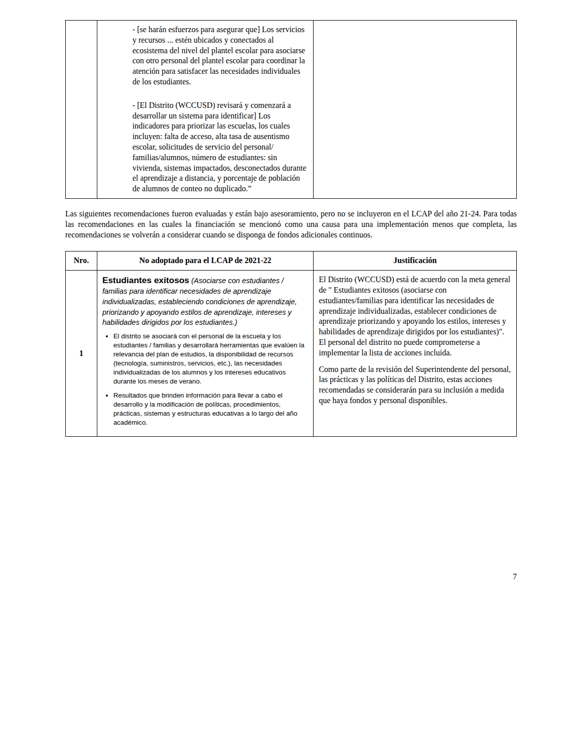| | - [se harán esfuerzos para asegurar que] Los servicios y recursos ... estén ubicados y conectados al ecosistema del nivel del plantel escolar para asociarse con otro personal del plantel escolar para coordinar la atención para satisfacer las necesidades individuales de los estudiantes. - [El Distrito (WCCUSD) revisará y comenzará a desarrollar un sistema para identificar] Los indicadores para priorizar las escuelas, los cuales incluyen: falta de acceso, alta tasa de ausentismo escolar, solicitudes de servicio del personal/ familias/alumnos, número de estudiantes: sin vivienda, sistemas impactados, desconectados durante el aprendizaje a distancia, y porcentaje de población de alumnos de conteo no duplicado.” | |
Las siguientes recomendaciones fueron evaluadas y están bajo asesoramiento, pero no se incluyeron en el LCAP del año 21-24. Para todas las recomendaciones en las cuales la financiación se mencionó como una causa para una implementación menos que completa, las recomendaciones se volverán a considerar cuando se disponga de fondos adicionales continuos.
| Nro. | No adoptado para el LCAP de 2021-22 | Justificación |
| --- | --- | --- |
| 1 | Estudiantes exitosos (Asociarse con estudiantes / familias para identificar necesidades de aprendizaje individualizadas, estableciendo condiciones de aprendizaje, priorizando y apoyando estilos de aprendizaje, intereses y habilidades dirigidos por los estudiantes.) El distrito se asociará con el personal de la escuela y los estudiantes / familias y desarrollará herramientas que evalúen la relevancia del plan de estudios, la disponibilidad de recursos (tecnología, suministros, servicios, etc.), las necesidades individualizadas de los alumnos y los intereses educativos durante los meses de verano. Resultados que brinden información para llevar a cabo el desarrollo y la modificación de políticas, procedimientos, prácticas, sistemas y estructuras educativas a lo largo del año académico. | El Distrito (WCCUSD) está de acuerdo con la meta general de " Estudiantes exitosos (asociarse con estudiantes/familias para identificar las necesidades de aprendizaje individualizadas, establecer condiciones de aprendizaje priorizando y apoyando los estilos, intereses y habilidades de aprendizaje dirigidos por los estudiantes)". El personal del distrito no puede comprometerse a implementar la lista de acciones incluida. Como parte de la revisión del Superintendente del personal, las prácticas y las políticas del Distrito, estas acciones recomendadas se considerarán para su inclusión a medida que haya fondos y personal disponibles. |
7